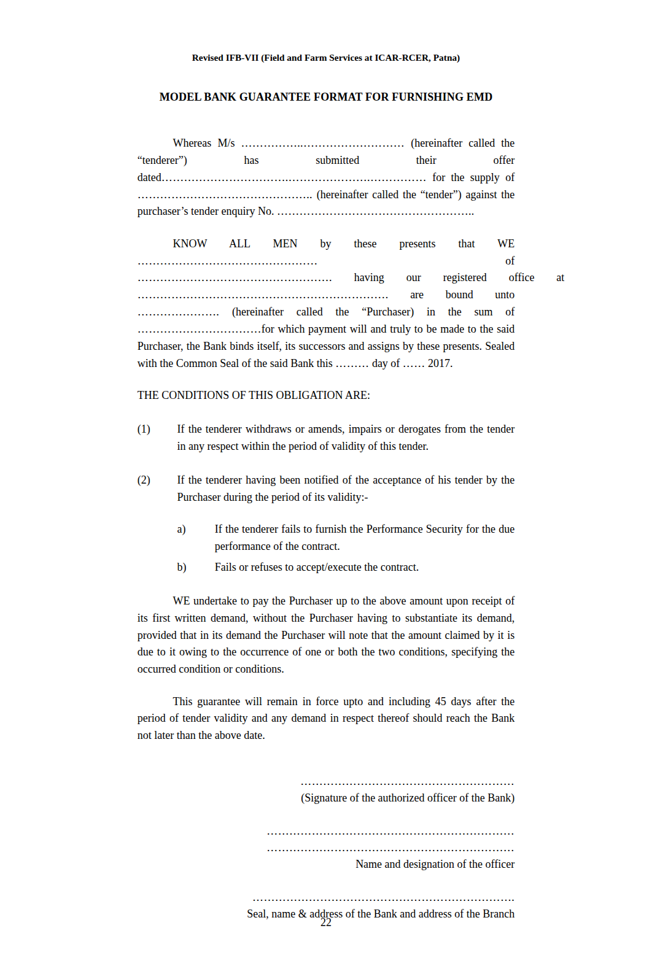Revised IFB-VII (Field and Farm Services at ICAR-RCER, Patna)
MODEL BANK GUARANTEE FORMAT FOR FURNISHING EMD
Whereas M/s ……………..……………………… (hereinafter called the “tenderer”) has submitted their offer dated…………………………….………………….…………… for the supply of ……………………………………….. (hereinafter called the “tender”) against the purchaser’s tender enquiry No. ……………………………………………..
KNOW ALL MEN by these presents that WE ………………………………………… of ……………………………………………. having our registered office at …………………………………………………………. are bound unto …………………. (hereinafter called the “Purchaser) in the sum of ……………………………for which payment will and truly to be made to the said Purchaser, the Bank binds itself, its successors and assigns by these presents. Sealed with the Common Seal of the said Bank this ……… day of …… 2017.
THE CONDITIONS OF THIS OBLIGATION ARE:
(1) If the tenderer withdraws or amends, impairs or derogates from the tender in any respect within the period of validity of this tender.
(2) If the tenderer having been notified of the acceptance of his tender by the Purchaser during the period of its validity:-
a) If the tenderer fails to furnish the Performance Security for the due performance of the contract.
b) Fails or refuses to accept/execute the contract.
WE undertake to pay the Purchaser up to the above amount upon receipt of its first written demand, without the Purchaser having to substantiate its demand, provided that in its demand the Purchaser will note that the amount claimed by it is due to it owing to the occurrence of one or both the two conditions, specifying the occurred condition or conditions.
This guarantee will remain in force upto and including 45 days after the period of tender validity and any demand in respect thereof should reach the Bank not later than the above date.
………………………………………………… (Signature of the authorized officer of the Bank)
………………………………………………………… ………………………………………………………… Name and designation of the officer
……………………………………………………………. Seal, name & address of the Bank and address of the Branch
22